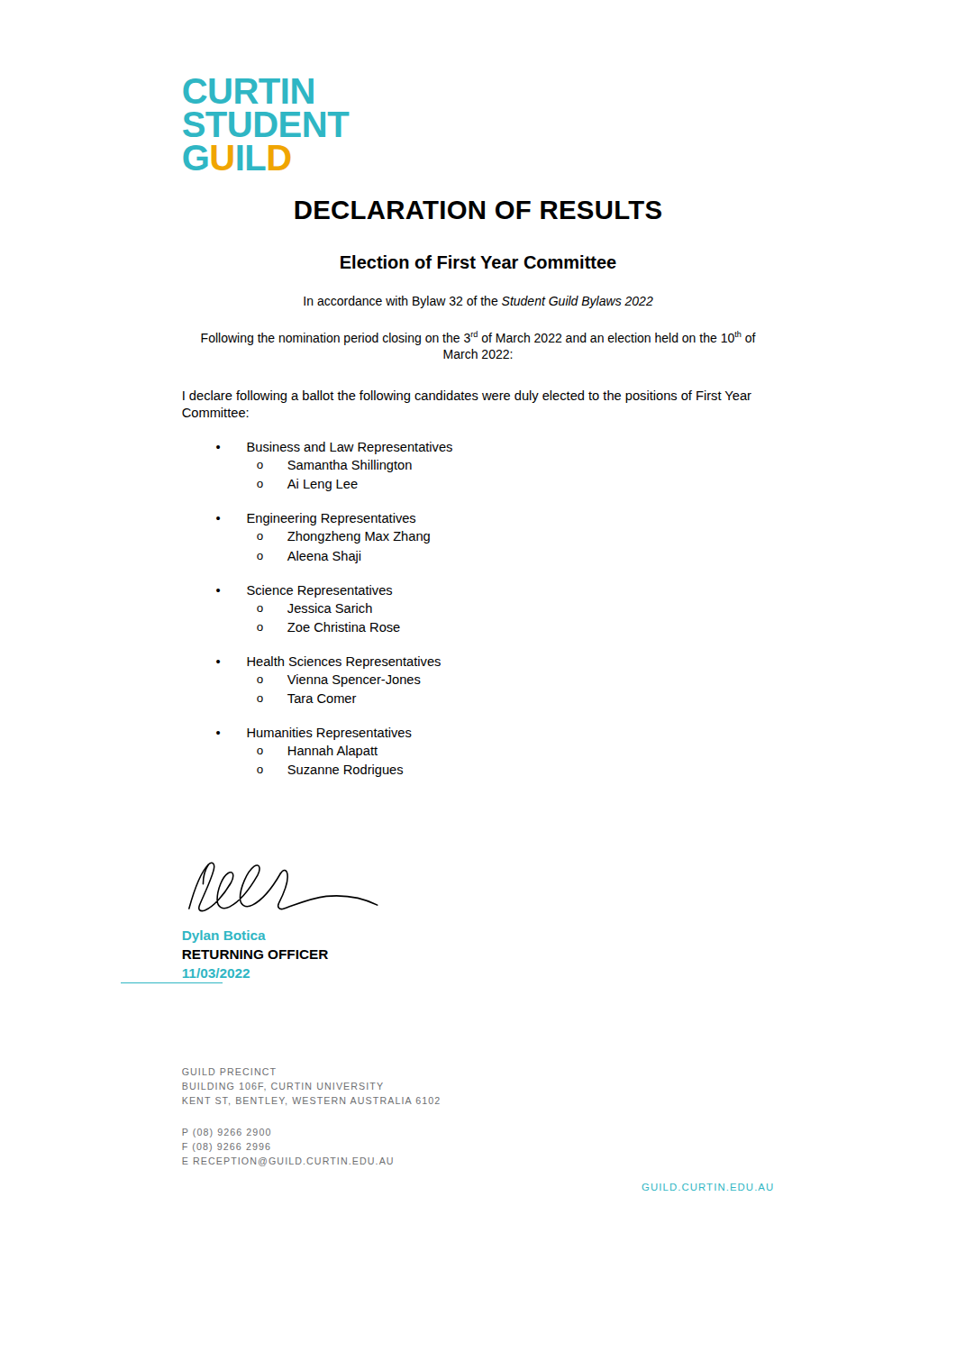Curtin Student GUILD
DECLARATION OF RESULTS
Election of First Year Committee
In accordance with Bylaw 32 of the Student Guild Bylaws 2022
Following the nomination period closing on the 3rd of March 2022 and an election held on the 10th of March 2022:
I declare following a ballot the following candidates were duly elected to the positions of First Year Committee:
Business and Law Representatives
Samantha Shillington
Ai Leng Lee
Engineering Representatives
Zhongzheng Max Zhang
Aleena Shaji
Science Representatives
Jessica Sarich
Zoe Christina Rose
Health Sciences Representatives
Vienna Spencer-Jones
Tara Comer
Humanities Representatives
Hannah Alapatt
Suzanne Rodrigues
Dylan Botica
RETURNING OFFICER
11/03/2022
Guild Precinct
Building 106F, Curtin University
Kent St, Bentley, Western Australia 6102
P (08) 9266 2900
F (08) 9266 2996
E reception@guild.curtin.edu.au
guild.curtin.edu.au